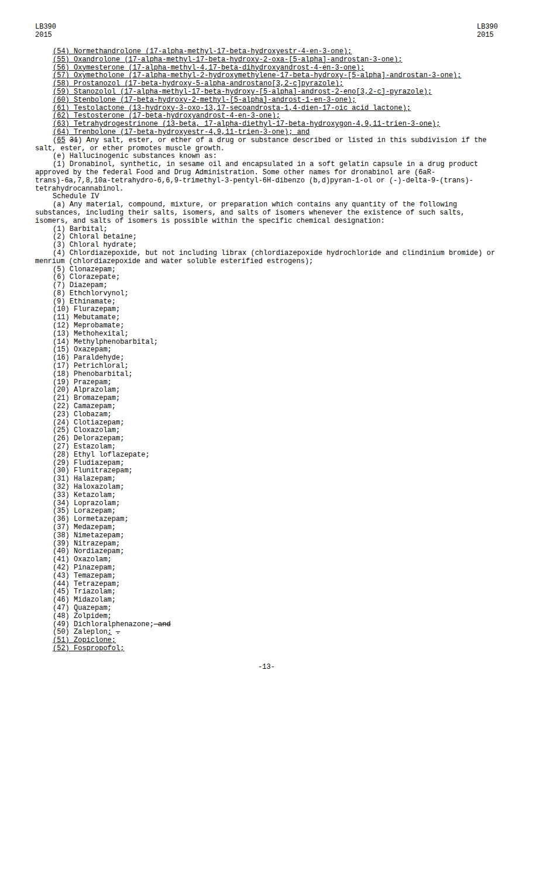LB390
2015
LB390
2015
(54) Normethandrolone (17-alpha-methyl-17-beta-hydroxyestr-4-en-3-one);
(55) Oxandrolone (17-alpha-methyl-17-beta-hydroxy-2-oxa-[5-alpha]-androstan-3-one);
(56) Oxymesterone (17-alpha-methyl-4,17-beta-dihydroxyandrost-4-en-3-one);
(57) Oxymetholone (17-alpha-methyl-2-hydroxymethylene-17-beta-hydroxy-[5-alpha]-androstan-3-one);
(58) Prostanozol (17-beta-hydroxy-5-alpha-androstano[3,2-c]pyrazole);
(59) Stanozolol (17-alpha-methyl-17-beta-hydroxy-[5-alpha]-androst-2-eno[3,2-c]-pyrazole);
(60) Stenbolone (17-beta-hydroxy-2-methyl-[5-alpha]-androst-1-en-3-one);
(61) Testolactone (13-hydroxy-3-oxo-13,17-secoandrosta-1,4-dien-17-oic acid lactone);
(62) Testosterone (17-beta-hydroxyandrost-4-en-3-one);
(63) Tetrahydrogestrinone (13-beta, 17-alpha-diethyl-17-beta-hydroxygon-4,9,11-trien-3-one);
(64) Trenbolone (17-beta-hydroxyestr-4,9,11-trien-3-one); and
(65 31) Any salt, ester, or ether of a drug or substance described or listed in this subdivision if the salt, ester, or ether promotes muscle growth.
(e) Hallucinogenic substances known as:
(1) Dronabinol, synthetic, in sesame oil and encapsulated in a soft gelatin capsule in a drug product approved by the federal Food and Drug Administration. Some other names for dronabinol are (6aR-trans)-6a,7,8,10a-tetrahydro-6,6,9-trimethyl-3-pentyl-6H-dibenzo (b,d)pyran-1-ol or (-)-delta-9-(trans)-tetrahydrocannabinol.
Schedule IV
(a) Any material, compound, mixture, or preparation which contains any quantity of the following substances, including their salts, isomers, and salts of isomers whenever the existence of such salts, isomers, and salts of isomers is possible within the specific chemical designation:
(1) Barbital;
(2) Chloral betaine;
(3) Chloral hydrate;
(4) Chlordiazepoxide, but not including librax (chlordiazepoxide hydrochloride and clindinium bromide) or menrium (chlordiazepoxide and water soluble esterified estrogens);
(5) Clonazepam;
(6) Clorazepate;
(7) Diazepam;
(8) Ethchlorvynol;
(9) Ethinamate;
(10) Flurazepam;
(11) Mebutamate;
(12) Meprobamate;
(13) Methohexital;
(14) Methylphenobarbital;
(15) Oxazepam;
(16) Paraldehyde;
(17) Petrichloral;
(18) Phenobarbital;
(19) Prazepam;
(20) Alprazolam;
(21) Bromazepam;
(22) Camazepam;
(23) Clobazam;
(24) Clotiazepam;
(25) Cloxazolam;
(26) Delorazepam;
(27) Estazolam;
(28) Ethyl loflazepate;
(29) Fludiazepam;
(30) Flunitrazepam;
(31) Halazepam;
(32) Haloxazolam;
(33) Ketazolam;
(34) Loprazolam;
(35) Lorazepam;
(36) Lormetazepam;
(37) Medazepam;
(38) Nimetazepam;
(39) Nitrazepam;
(40) Nordiazepam;
(41) Oxazolam;
(42) Pinazepam;
(43) Temazepam;
(44) Tetrazepam;
(45) Triazolam;
(46) Midazolam;
(47) Quazepam;
(48) Zolpidem;
(49) Dichloralphenazone; and
(50) Zaleplon; .
(51) Zopiclone;
(52) Fospropofol;
-13-